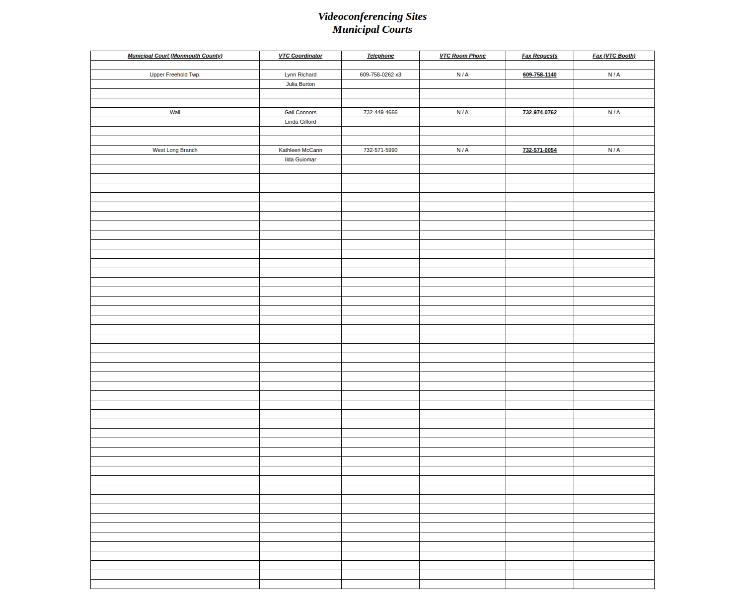Videoconferencing Sites
Municipal Courts
| Municipal Court (Monmouth County) | VTC Coordinator | Telephone | VTC Room Phone | Fax Requests | Fax (VTC Booth) |
| --- | --- | --- | --- | --- | --- |
| Upper Freehold Twp. | Lynn Richard | 609-758-0262 x3 | N / A | 609-758-1140 | N / A |
| | Julia Burton | | | | |
| Wall | Gail Connors | 732-449-4666 | N / A | 732-974-0762 | N / A |
| | Linda Gifford | | | | |
| West Long Branch | Kathleen McCann | 732-571-5990 | N / A | 732-571-0054 | N / A |
| | Ilda Guiomar | | | | |